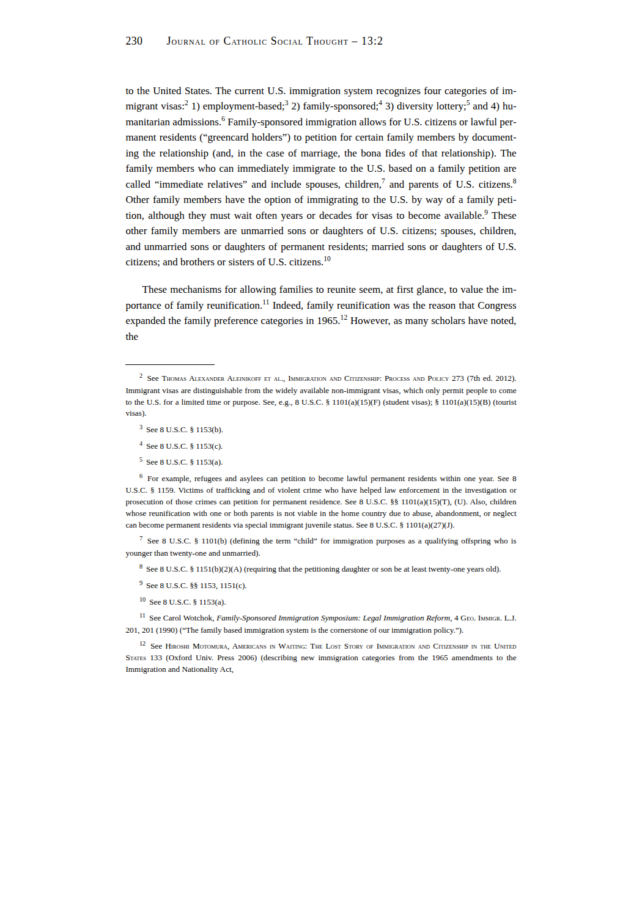230 Journal of Catholic Social Thought – 13:2
to the United States. The current U.S. immigration system recognizes four categories of immigrant visas:2 1) employment-based;3 2) family-sponsored;4 3) diversity lottery;5 and 4) humanitarian admissions.6 Family-sponsored immigration allows for U.S. citizens or lawful permanent residents (“greencard holders”) to petition for certain family members by documenting the relationship (and, in the case of marriage, the bona fides of that relationship). The family members who can immediately immigrate to the U.S. based on a family petition are called “immediate relatives” and include spouses, children,7 and parents of U.S. citizens.8 Other family members have the option of immigrating to the U.S. by way of a family petition, although they must wait often years or decades for visas to become available.9 These other family members are unmarried sons or daughters of U.S. citizens; spouses, children, and unmarried sons or daughters of permanent residents; married sons or daughters of U.S. citizens; and brothers or sisters of U.S. citizens.10
These mechanisms for allowing families to reunite seem, at first glance, to value the importance of family reunification.11 Indeed, family reunification was the reason that Congress expanded the family preference categories in 1965.12 However, as many scholars have noted, the
2 See Thomas Alexander Aleinikoff et al., Immigration and Citizenship: Process and Policy 273 (7th ed. 2012). Immigrant visas are distinguishable from the widely available non-immigrant visas, which only permit people to come to the U.S. for a limited time or purpose. See, e.g., 8 U.S.C. § 1101(a)(15)(F) (student visas); § 1101(a)(15)(B) (tourist visas).
3 See 8 U.S.C. § 1153(b).
4 See 8 U.S.C. § 1153(c).
5 See 8 U.S.C. § 1153(a).
6 For example, refugees and asylees can petition to become lawful permanent residents within one year. See 8 U.S.C. § 1159. Victims of trafficking and of violent crime who have helped law enforcement in the investigation or prosecution of those crimes can petition for permanent residence. See 8 U.S.C. §§ 1101(a)(15)(T), (U). Also, children whose reunification with one or both parents is not viable in the home country due to abuse, abandonment, or neglect can become permanent residents via special immigrant juvenile status. See 8 U.S.C. § 1101(a)(27)(J).
7 See 8 U.S.C. § 1101(b) (defining the term “child” for immigration purposes as a qualifying offspring who is younger than twenty-one and unmarried).
8 See 8 U.S.C. § 1151(b)(2)(A) (requiring that the petitioning daughter or son be at least twenty-one years old).
9 See 8 U.S.C. §§ 1153, 1151(c).
10 See 8 U.S.C. § 1153(a).
11 See Carol Wotchok, Family-Sponsored Immigration Symposium: Legal Immigration Reform, 4 Geo. Immigr. L.J. 201, 201 (1990) (“The family based immigration system is the cornerstone of our immigration policy.”).
12 See Hiroshi Motomura, Americans in Waiting: The Lost Story of Immigration and Citizenship in the United States 133 (Oxford Univ. Press 2006) (describing new immigration categories from the 1965 amendments to the Immigration and Nationality Act,